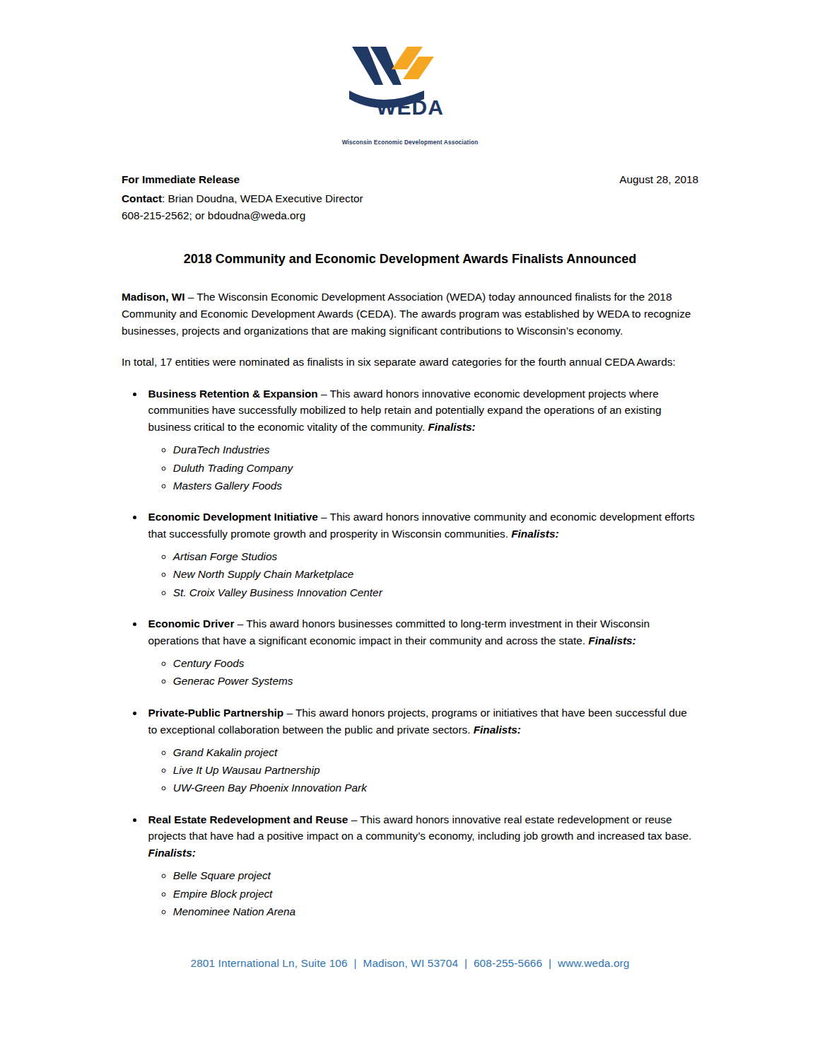WEDA
Wisconsin Economic Development Association
For Immediate Release
August 28, 2018
Contact: Brian Doudna, WEDA Executive Director
608-215-2562; or bdoudna@weda.org
2018 Community and Economic Development Awards Finalists Announced
Madison, WI – The Wisconsin Economic Development Association (WEDA) today announced finalists for the 2018 Community and Economic Development Awards (CEDA). The awards program was established by WEDA to recognize businesses, projects and organizations that are making significant contributions to Wisconsin’s economy.
In total, 17 entities were nominated as finalists in six separate award categories for the fourth annual CEDA Awards:
Business Retention & Expansion – This award honors innovative economic development projects where communities have successfully mobilized to help retain and potentially expand the operations of an existing business critical to the economic vitality of the community. Finalists:
DuraTech Industries
Duluth Trading Company
Masters Gallery Foods
Economic Development Initiative – This award honors innovative community and economic development efforts that successfully promote growth and prosperity in Wisconsin communities. Finalists:
Artisan Forge Studios
New North Supply Chain Marketplace
St. Croix Valley Business Innovation Center
Economic Driver – This award honors businesses committed to long-term investment in their Wisconsin operations that have a significant economic impact in their community and across the state. Finalists:
Century Foods
Generac Power Systems
Private-Public Partnership – This award honors projects, programs or initiatives that have been successful due to exceptional collaboration between the public and private sectors. Finalists:
Grand Kakalin project
Live It Up Wausau Partnership
UW-Green Bay Phoenix Innovation Park
Real Estate Redevelopment and Reuse – This award honors innovative real estate redevelopment or reuse projects that have had a positive impact on a community’s economy, including job growth and increased tax base. Finalists:
Belle Square project
Empire Block project
Menominee Nation Arena
2801 International Ln, Suite 106 | Madison, WI 53704 | 608-255-5666 | www.weda.org